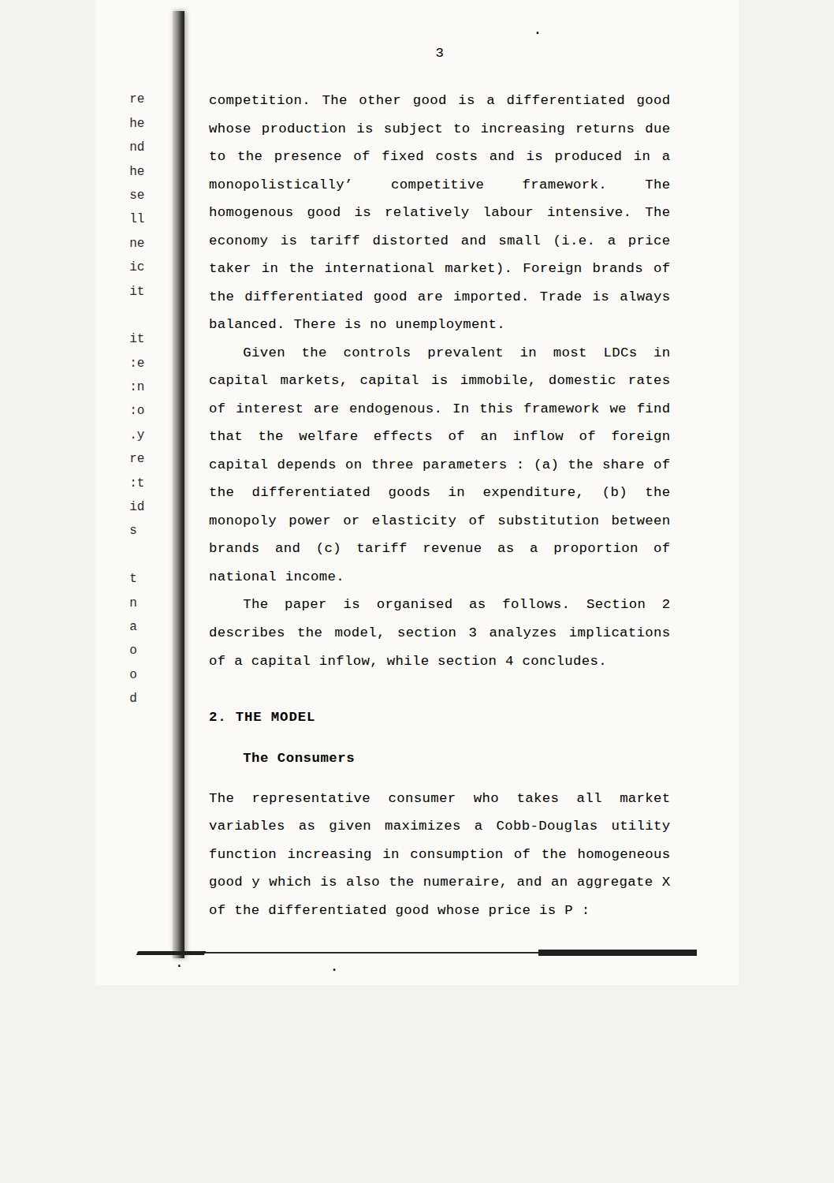.
re
he
nd
he
se
ll
ne
ic
it
it
:e
:n
:o
.y
re
:t
id
s
t
n
a
o
o
d
3
competition. The other good is a differentiated good whose production is subject to increasing returns due to the presence of fixed costs and is produced in a monopolistically’ competitive framework. The homogenous good is relatively labour intensive. The economy is tariff distorted and small (i.e. a price taker in the international market). Foreign brands of the differentiated good are imported. Trade is always balanced. There is no unemployment.
Given the controls prevalent in most LDCs in capital markets, capital is immobile, domestic rates of interest are endogenous. In this framework we find that the welfare effects of an inflow of foreign capital depends on three parameters : (a) the share of the differentiated goods in expenditure, (b) the monopoly power or elasticity of substitution between brands and (c) tariff revenue as a proportion of national income.
The paper is organised as follows. Section 2 describes the model, section 3 analyzes implications of a capital inflow, while section 4 concludes.
2. THE MODEL
The Consumers
The representative consumer who takes all market variables as given maximizes a Cobb-Douglas utility function increasing in consumption of the homogeneous good y which is also the numeraire, and an aggregate X of the differentiated good whose price is P :
.
.